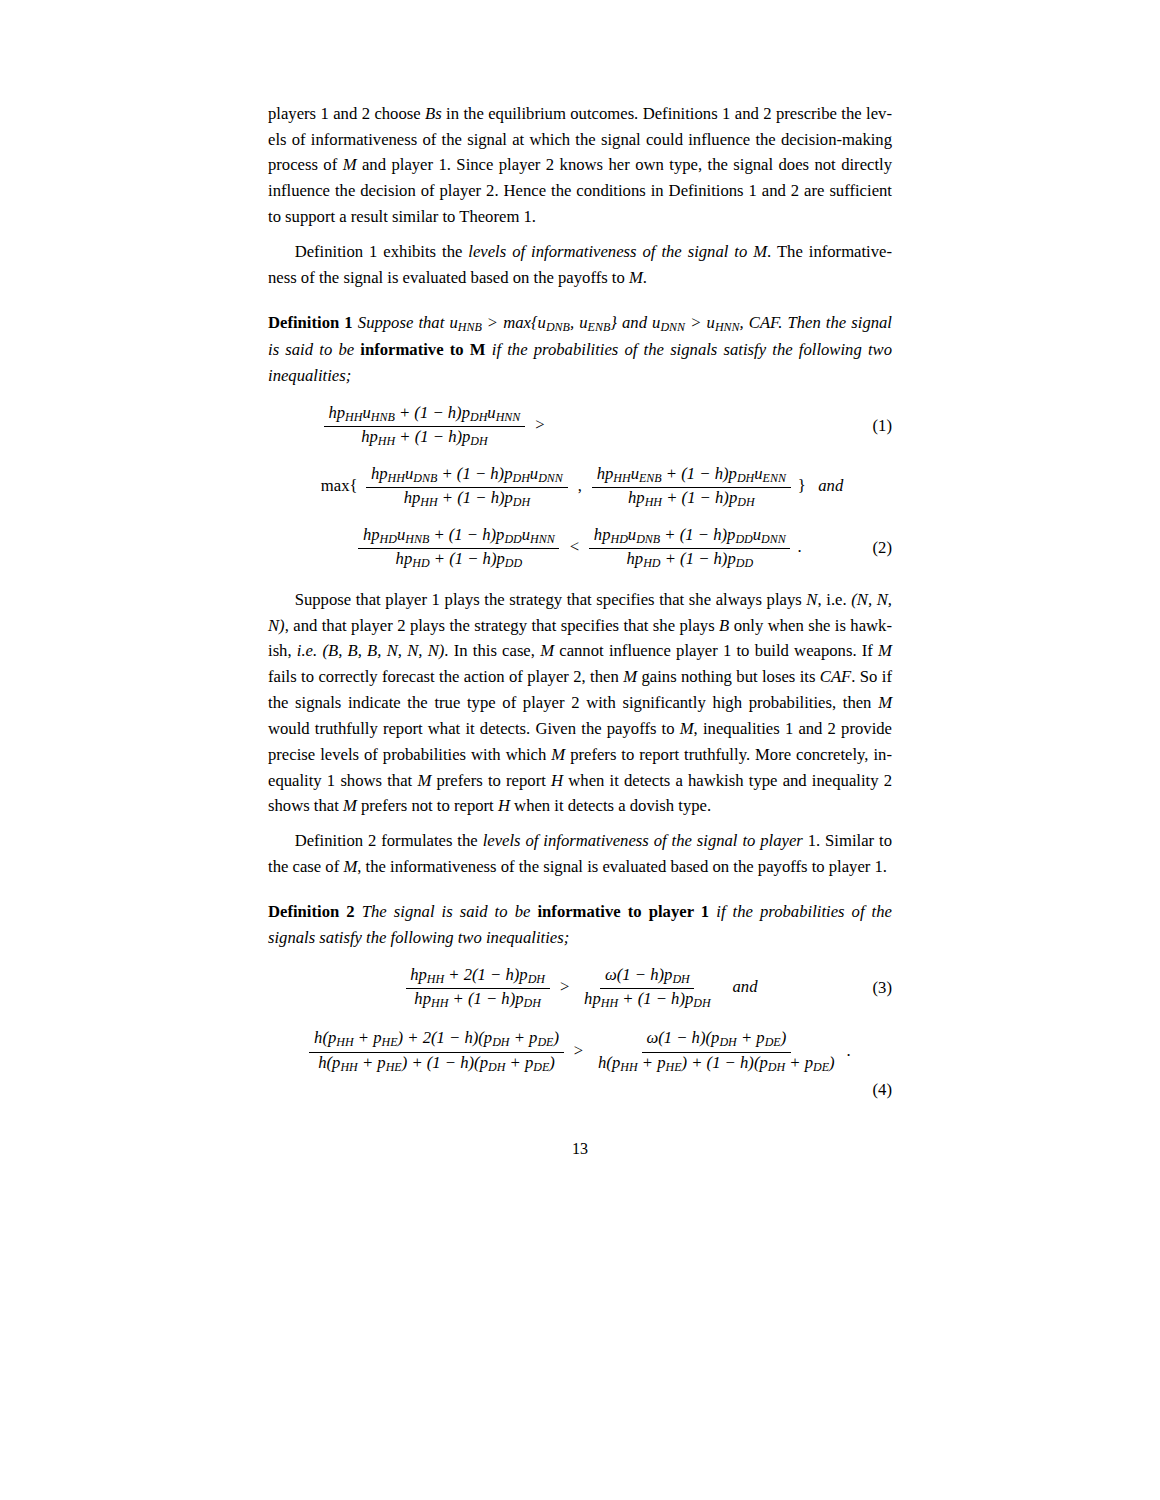players 1 and 2 choose Bs in the equilibrium outcomes. Definitions 1 and 2 prescribe the levels of informativeness of the signal at which the signal could influence the decision-making process of M and player 1. Since player 2 knows her own type, the signal does not directly influence the decision of player 2. Hence the conditions in Definitions 1 and 2 are sufficient to support a result similar to Theorem 1.
Definition 1 exhibits the levels of informativeness of the signal to M. The informativeness of the signal is evaluated based on the payoffs to M.
Definition 1 Suppose that uHNB > max{uDNB, uENB} and uDNN > uHNN, CAF. Then the signal is said to be informative to M if the probabilities of the signals satisfy the following two inequalities;
hpHHuHNB + (1 − h)pDHuHNN hpHH + (1 − h)pDH >
(1)
max{ hpHHuDNB + (1 − h)pDHuDNN hpHH + (1 − h)pDH , hpHHuENB + (1 − h)pDHuENN hpHH + (1 − h)pDH } and
hpHDuHNB + (1 − h)pDDuHNN hpHD + (1 − h)pDD < hpHDuDNB + (1 − h)pDDuDNN hpHD + (1 − h)pDD .
(2)
Suppose that player 1 plays the strategy that specifies that she always plays N, i.e. (N, N, N), and that player 2 plays the strategy that specifies that she plays B only when she is hawkish, i.e. (B, B, B, N, N, N). In this case, M cannot influence player 1 to build weapons. If M fails to correctly forecast the action of player 2, then M gains nothing but loses its CAF. So if the signals indicate the true type of player 2 with significantly high probabilities, then M would truthfully report what it detects. Given the payoffs to M, inequalities 1 and 2 provide precise levels of probabilities with which M prefers to report truthfully. More concretely, inequality 1 shows that M prefers to report H when it detects a hawkish type and inequality 2 shows that M prefers not to report H when it detects a dovish type.
Definition 2 formulates the levels of informativeness of the signal to player 1. Similar to the case of M, the informativeness of the signal is evaluated based on the payoffs to player 1.
Definition 2 The signal is said to be informative to player 1 if the probabilities of the signals satisfy the following two inequalities;
hpHH + 2(1 − h)pDH hpHH + (1 − h)pDH > ω(1 − h)pDH hpHH + (1 − h)pDH and
(3)
h(pHH + pHE) + 2(1 − h)(pDH + pDE) h(pHH + pHE) + (1 − h)(pDH + pDE) > ω(1 − h)(pDH + pDE) h(pHH + pHE) + (1 − h)(pDH + pDE) .
(4)
13